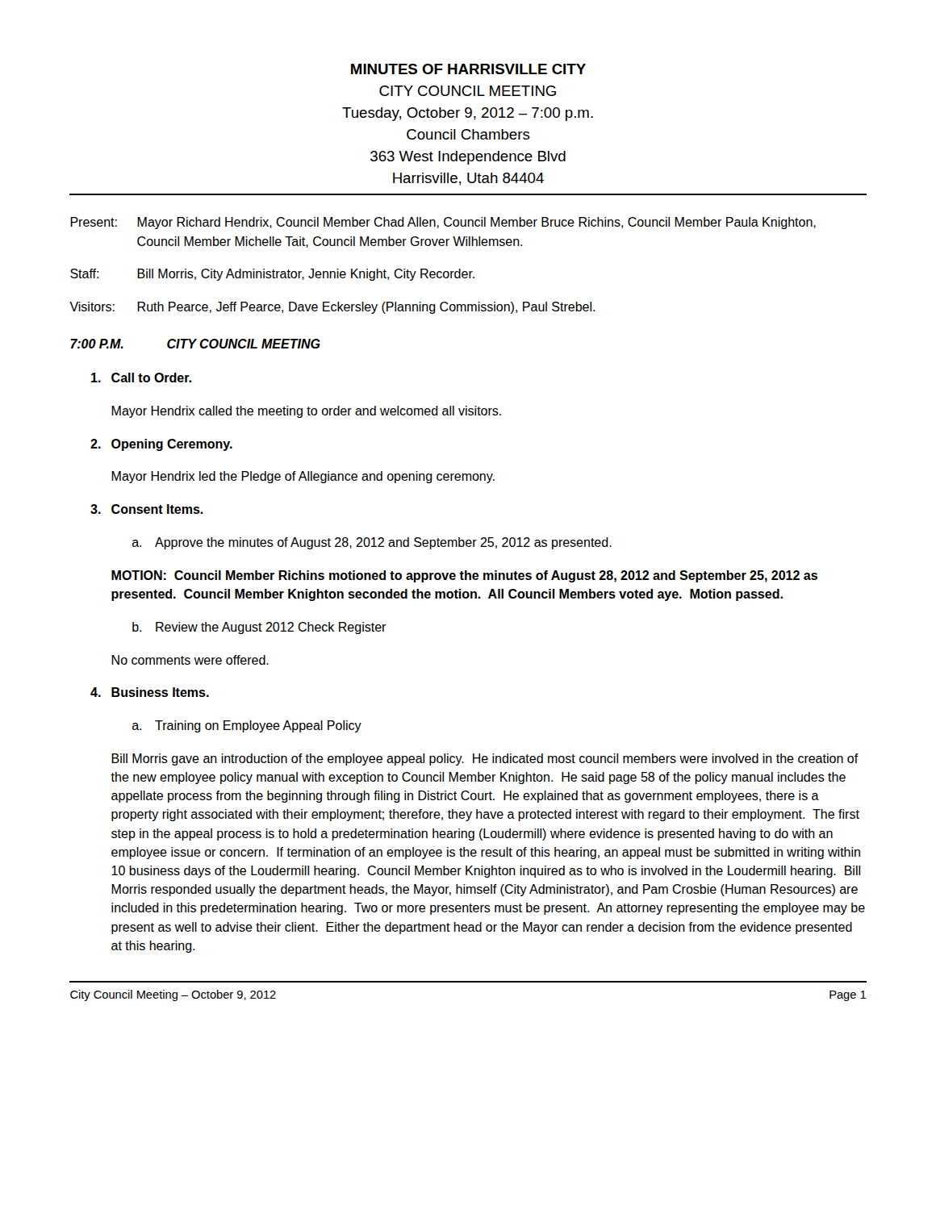MINUTES OF HARRISVILLE CITY
CITY COUNCIL MEETING
Tuesday, October 9, 2012 – 7:00 p.m.
Council Chambers
363 West Independence Blvd
Harrisville, Utah 84404
Present: Mayor Richard Hendrix, Council Member Chad Allen, Council Member Bruce Richins, Council Member Paula Knighton, Council Member Michelle Tait, Council Member Grover Wilhlemsen.
Staff: Bill Morris, City Administrator, Jennie Knight, City Recorder.
Visitors: Ruth Pearce, Jeff Pearce, Dave Eckersley (Planning Commission), Paul Strebel.
7:00 P.M. CITY COUNCIL MEETING
1. Call to Order.
Mayor Hendrix called the meeting to order and welcomed all visitors.
2. Opening Ceremony.
Mayor Hendrix led the Pledge of Allegiance and opening ceremony.
3. Consent Items.
a. Approve the minutes of August 28, 2012 and September 25, 2012 as presented.
MOTION: Council Member Richins motioned to approve the minutes of August 28, 2012 and September 25, 2012 as presented. Council Member Knighton seconded the motion. All Council Members voted aye. Motion passed.
b. Review the August 2012 Check Register
No comments were offered.
4. Business Items.
a. Training on Employee Appeal Policy
Bill Morris gave an introduction of the employee appeal policy. He indicated most council members were involved in the creation of the new employee policy manual with exception to Council Member Knighton. He said page 58 of the policy manual includes the appellate process from the beginning through filing in District Court. He explained that as government employees, there is a property right associated with their employment; therefore, they have a protected interest with regard to their employment. The first step in the appeal process is to hold a predetermination hearing (Loudermill) where evidence is presented having to do with an employee issue or concern. If termination of an employee is the result of this hearing, an appeal must be submitted in writing within 10 business days of the Loudermill hearing. Council Member Knighton inquired as to who is involved in the Loudermill hearing. Bill Morris responded usually the department heads, the Mayor, himself (City Administrator), and Pam Crosbie (Human Resources) are included in this predetermination hearing. Two or more presenters must be present. An attorney representing the employee may be present as well to advise their client. Either the department head or the Mayor can render a decision from the evidence presented at this hearing.
City Council Meeting – October 9, 2012 Page 1